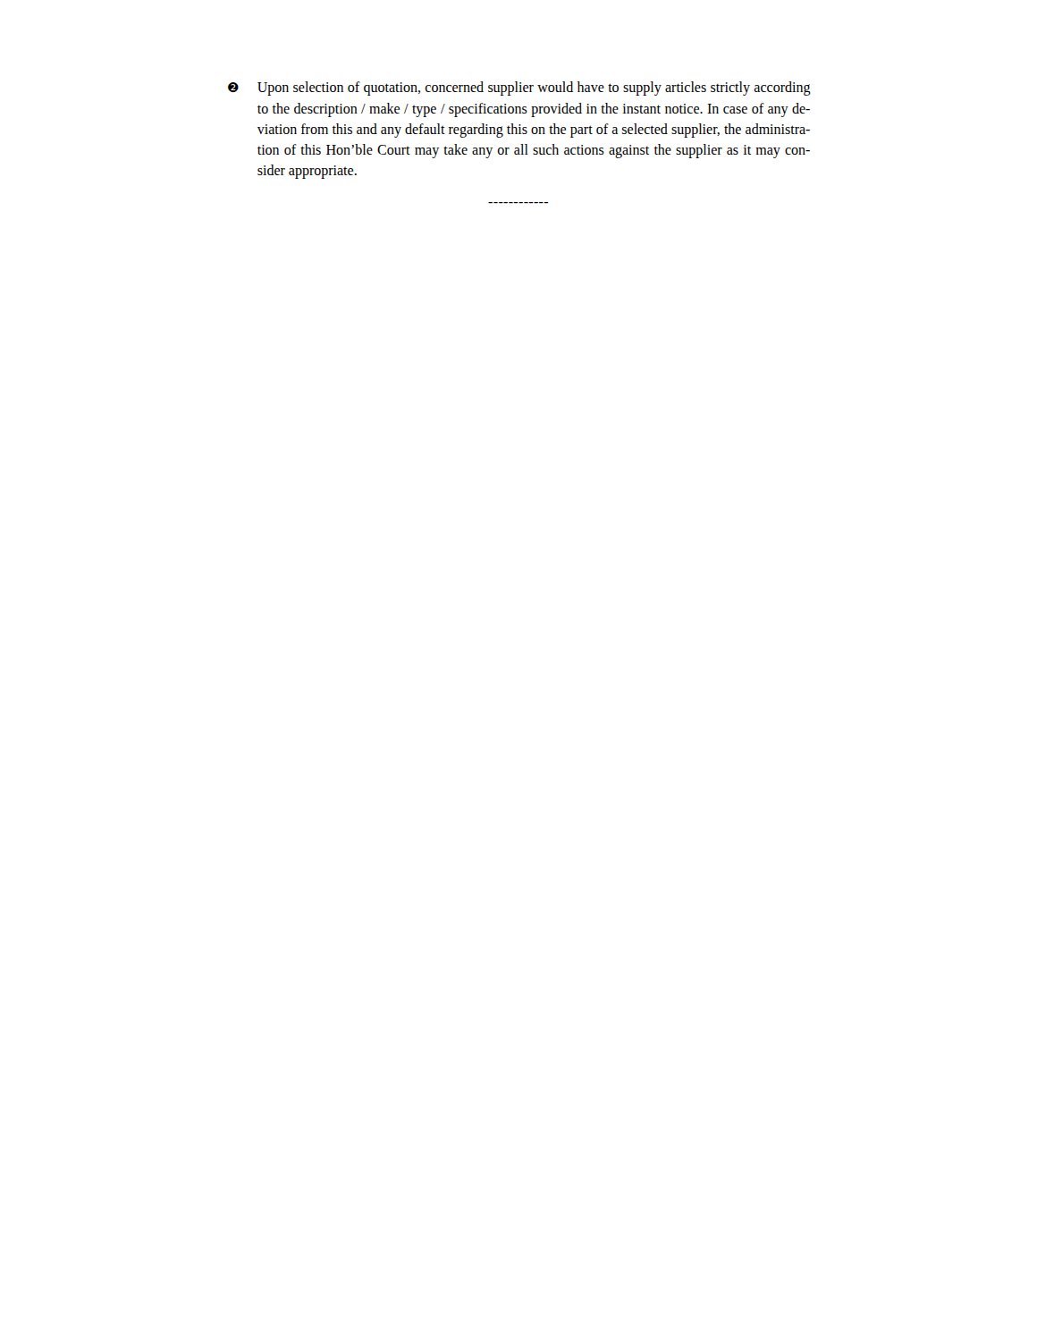❷
Upon selection of quotation, concerned supplier would have to supply articles strictly according to the description / make / type / specifications provided in the instant notice. In case of any deviation from this and any default regarding this on the part of a selected supplier, the administration of this Hon’ble Court may take any or all such actions against the supplier as it may consider appropriate.
------------